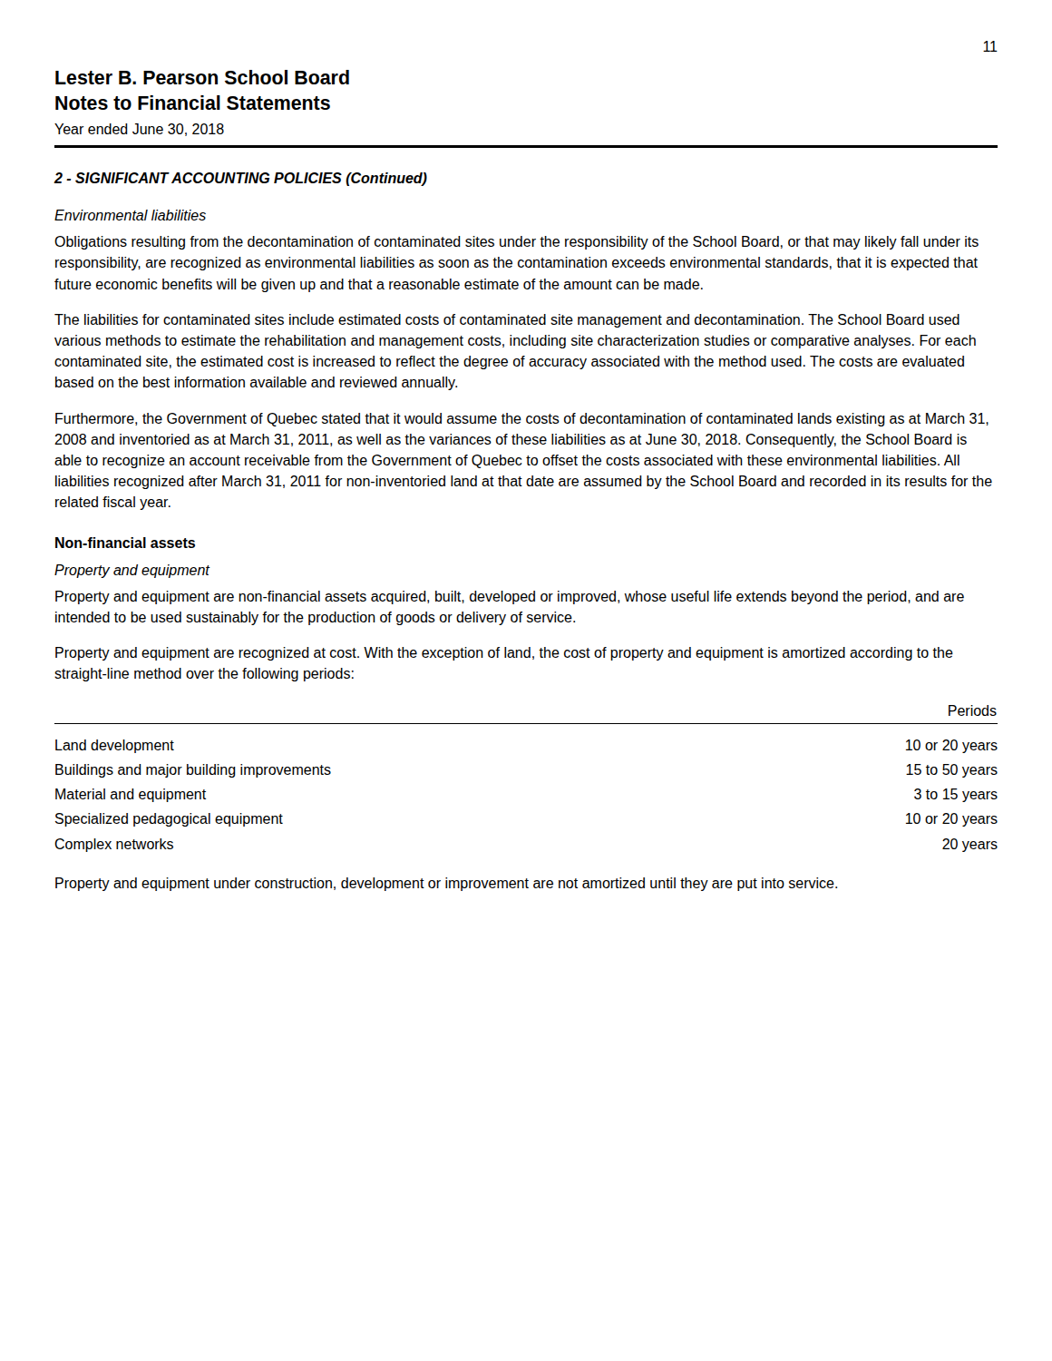11
Lester B. Pearson School Board
Notes to Financial Statements
Year ended June 30, 2018
2 - SIGNIFICANT ACCOUNTING POLICIES (Continued)
Environmental liabilities
Obligations resulting from the decontamination of contaminated sites under the responsibility of the School Board, or that may likely fall under its responsibility, are recognized as environmental liabilities as soon as the contamination exceeds environmental standards, that it is expected that future economic benefits will be given up and that a reasonable estimate of the amount can be made.
The liabilities for contaminated sites include estimated costs of contaminated site management and decontamination. The School Board used various methods to estimate the rehabilitation and management costs, including site characterization studies or comparative analyses. For each contaminated site, the estimated cost is increased to reflect the degree of accuracy associated with the method used. The costs are evaluated based on the best information available and reviewed annually.
Furthermore, the Government of Quebec stated that it would assume the costs of decontamination of contaminated lands existing as at March 31, 2008 and inventoried as at March 31, 2011, as well as the variances of these liabilities as at June 30, 2018. Consequently, the School Board is able to recognize an account receivable from the Government of Quebec to offset the costs associated with these environmental liabilities. All liabilities recognized after March 31, 2011 for non-inventoried land at that date are assumed by the School Board and recorded in its results for the related fiscal year.
Non-financial assets
Property and equipment
Property and equipment are non-financial assets acquired, built, developed or improved, whose useful life extends beyond the period, and are intended to be used sustainably for the production of goods or delivery of service.
Property and equipment are recognized at cost. With the exception of land, the cost of property and equipment is amortized according to the straight-line method over the following periods:
| | Periods |
| --- | --- |
| Land development | 10 or 20 years |
| Buildings and major building improvements | 15 to 50 years |
| Material and equipment | 3 to 15 years |
| Specialized pedagogical equipment | 10 or 20 years |
| Complex networks | 20 years |
Property and equipment under construction, development or improvement are not amortized until they are put into service.